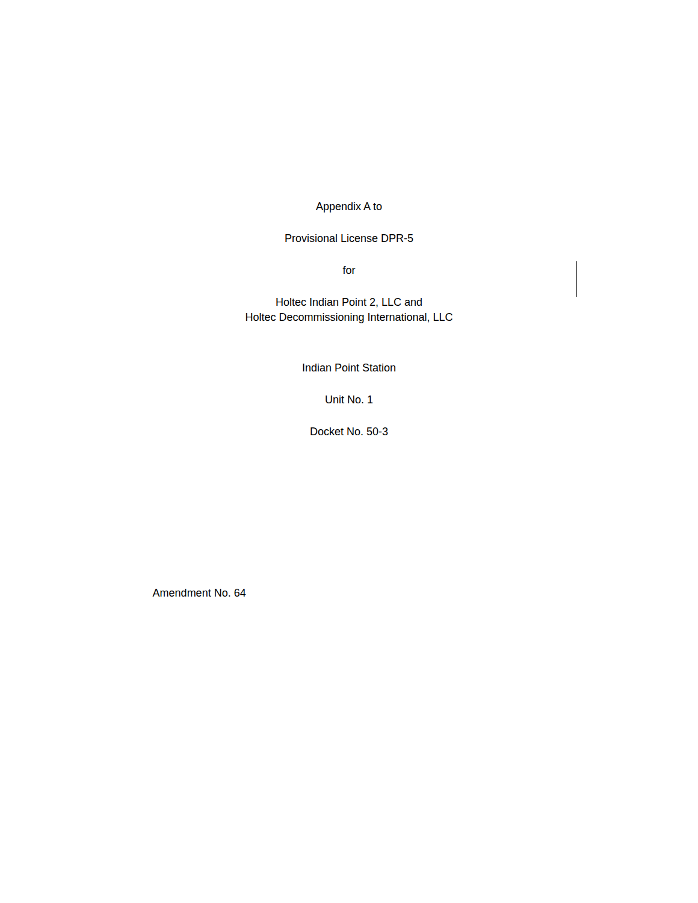Appendix A to
Provisional License DPR-5
for
Holtec Indian Point 2, LLC andHoltec Decommissioning International, LLC
Indian Point Station
Unit No. 1
Docket No. 50-3
Amendment No. 64